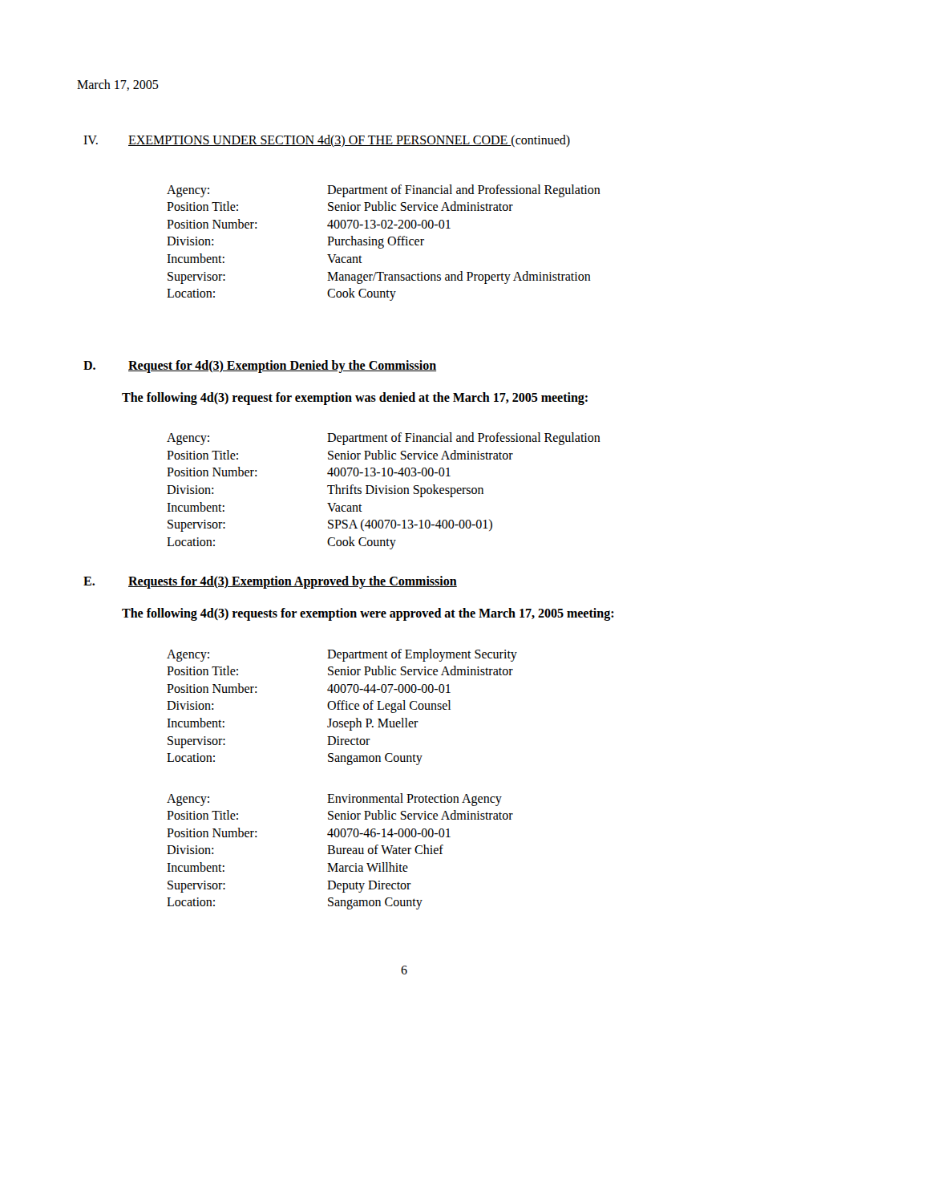March 17, 2005
IV.
EXEMPTIONS UNDER SECTION 4d(3) OF THE PERSONNEL CODE (continued)
| Agency: | Department of Financial and Professional Regulation |
| Position Title: | Senior Public Service Administrator |
| Position Number: | 40070-13-02-200-00-01 |
| Division: | Purchasing Officer |
| Incumbent: | Vacant |
| Supervisor: | Manager/Transactions and Property Administration |
| Location: | Cook County |
D.
Request for 4d(3) Exemption Denied by the Commission
The following 4d(3) request for exemption was denied at the March 17, 2005 meeting:
| Agency: | Department of Financial and Professional Regulation |
| Position Title: | Senior Public Service Administrator |
| Position Number: | 40070-13-10-403-00-01 |
| Division: | Thrifts Division Spokesperson |
| Incumbent: | Vacant |
| Supervisor: | SPSA (40070-13-10-400-00-01) |
| Location: | Cook County |
E.
Requests for 4d(3) Exemption Approved by the Commission
The following 4d(3) requests for exemption were approved at the March 17, 2005 meeting:
| Agency: | Department of Employment Security |
| Position Title: | Senior Public Service Administrator |
| Position Number: | 40070-44-07-000-00-01 |
| Division: | Office of Legal Counsel |
| Incumbent: | Joseph P. Mueller |
| Supervisor: | Director |
| Location: | Sangamon County |
| Agency: | Environmental Protection Agency |
| Position Title: | Senior Public Service Administrator |
| Position Number: | 40070-46-14-000-00-01 |
| Division: | Bureau of Water Chief |
| Incumbent: | Marcia Willhite |
| Supervisor: | Deputy Director |
| Location: | Sangamon County |
6